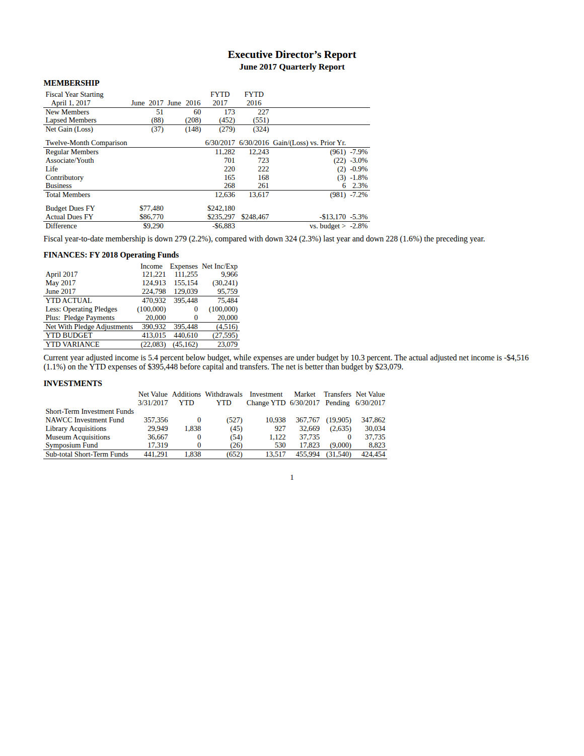Executive Director’s Report
June 2017 Quarterly Report
MEMBERSHIP
| Fiscal Year Starting | | | | | FYTD | FYTD | | |
| April 1, 2017 | June | 2017 | June | 2016 | 2017 | 2016 | | |
| New Members | | 51 | | 60 | 173 | 227 | | |
| Lapsed Members | | (88) | | (208) | (452) | (551) | | |
| Net Gain (Loss) | | (37) | | (148) | (279) | (324) | | |
| Twelve-Month Comparison | | | | | 6/30/2017 | 6/30/2016 | Gain/(Loss) vs. Prior Yr. | |
| Regular Members | | | | | 11,282 | 12,243 | (961) | -7.9% |
| Associate/Youth | | | | | 701 | 723 | (22) | -3.0% |
| Life | | | | | 220 | 222 | (2) | -0.9% |
| Contributory | | | | | 165 | 168 | (3) | -1.8% |
| Business | | | | | 268 | 261 | 6 | 2.3% |
| Total Members | | | | | 12,636 | 13,617 | (981) | -7.2% |
| Budget Dues FY | $77,480 | | | $242,180 | | | |
| Actual Dues FY | $86,770 | | | $235,297 | $248,467 | -$13,170 | -5.3% |
| Difference | $9,290 | | | -$6,883 | | vs. budget > | -2.8% |
Fiscal year-to-date membership is down 279 (2.2%), compared with down 324 (2.3%) last year and down 228 (1.6%) the preceding year.
FINANCES: FY 2018 Operating Funds
| | Income | Expenses | Net Inc/Exp |
| April 2017 | 121,221 | 111,255 | 9,966 |
| May 2017 | 124,913 | 155,154 | (30,241) |
| June 2017 | 224,798 | 129,039 | 95,759 |
| YTD ACTUAL | 470,932 | 395,448 | 75,484 |
| Less: Operating Pledges | (100,000) | 0 | (100,000) |
| Plus: Pledge Payments | 20,000 | 0 | 20,000 |
| Net With Pledge Adjustments | 390,932 | 395,448 | (4,516) |
| YTD BUDGET | 413,015 | 440,610 | (27,595) |
| YTD VARIANCE | (22,083) | (45,162) | 23,079 |
Current year adjusted income is 5.4 percent below budget, while expenses are under budget by 10.3 percent. The actual adjusted net income is -$4,516 (1.1%) on the YTD expenses of $395,448 before capital and transfers. The net is better than budget by $23,079.
INVESTMENTS
| | Net Value | Additions | Withdrawals | Investment | Market | Transfers | Net Value |
| | 3/31/2017 | YTD | YTD | Change YTD | 6/30/2017 | Pending | 6/30/2017 |
| Short-Term Investment Funds | | | | | | | |
| NAWCC Investment Fund | 357,356 | 0 | (527) | 10,938 | 367,767 | (19,905) | 347,862 |
| Library Acquisitions | 29,949 | 1,838 | (45) | 927 | 32,669 | (2,635) | 30,034 |
| Museum Acquisitions | 36,667 | 0 | (54) | 1,122 | 37,735 | 0 | 37,735 |
| Symposium Fund | 17,319 | 0 | (26) | 530 | 17,823 | (9,000) | 8,823 |
| Sub-total Short-Term Funds | 441,291 | 1,838 | (652) | 13,517 | 455,994 | (31,540) | 424,454 |
1